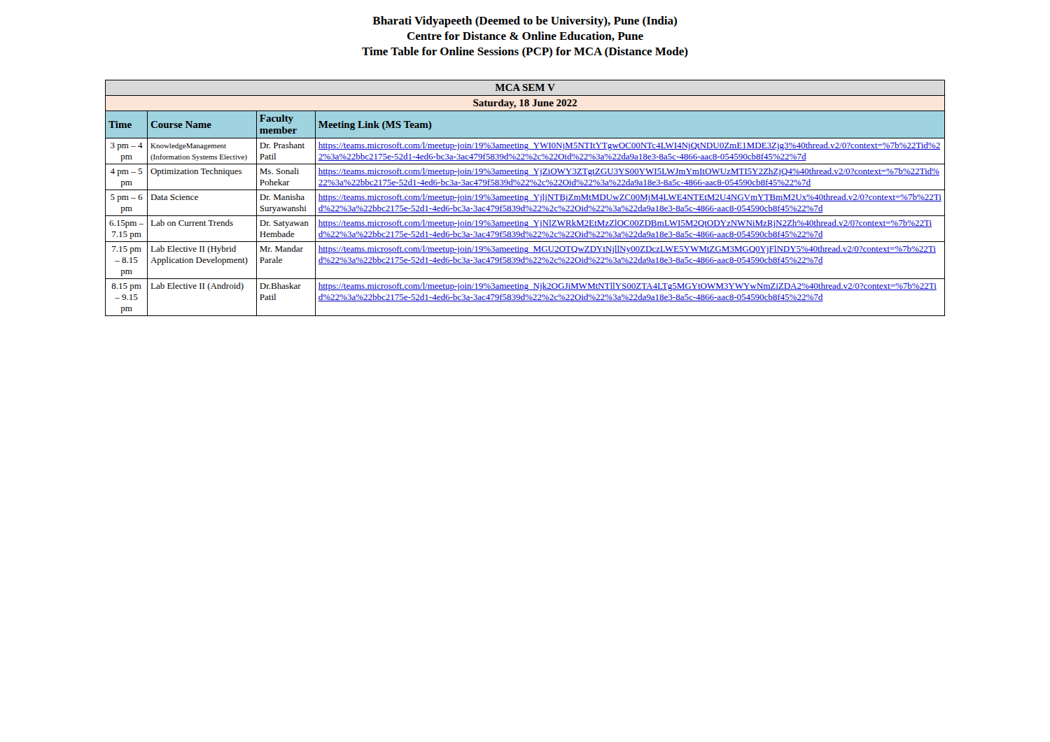Bharati Vidyapeeth (Deemed to be University), Pune (India)
Centre for Distance & Online Education, Pune
Time Table for Online Sessions (PCP) for MCA (Distance Mode)
| MCA SEM V |
| Saturday, 18 June 2022 |
| Time | Course Name | Faculty member | Meeting Link (MS Team) |
| 3 pm – 4 pm | KnowledgeManagement (Information Systems Elective) | Dr. Prashant Patil | https://teams.microsoft.com/l/meetup-join/19%3ameeting_YWI0NjM5NTItYTgwOC00NTc4LWI4NjQtNDU0ZmE1MDE3Zjg3%40thread.v2/0?context=%7b%22Tid%22%3a%22bbc2175e-52d1-4ed6-bc3a-3ac479f5839d%22%2c%22Oid%22%3a%22da9a18e3-8a5c-4866-aac8-054590cb8f45%22%7d |
| 4 pm – 5 pm | Optimization Techniques | Ms. Sonali Pohekar | https://teams.microsoft.com/l/meetup-join/19%3ameeting_YjZiOWY3ZTgtZGU3YS00YWI5LWJmYmItOWUzMTI5Y2ZhZjQ4%40thread.v2/0?context=%7b%22Tid%22%3a%22bbc2175e-52d1-4ed6-bc3a-3ac479f5839d%22%2c%22Oid%22%3a%22da9a18e3-8a5c-4866-aac8-054590cb8f45%22%7d |
| 5 pm – 6 pm | Data Science | Dr. Manisha Suryawanshi | https://teams.microsoft.com/l/meetup-join/19%3ameeting_YjljNTBjZmMtMDUwZC00MjM4LWE4NTEtM2U4NGVmYTBmM2Ux%40thread.v2/0?context=%7b%22Tid%22%3a%22bbc2175e-52d1-4ed6-bc3a-3ac479f5839d%22%2c%22Oid%22%3a%22da9a18e3-8a5c-4866-aac8-054590cb8f45%22%7d |
| 6.15pm – 7.15 pm | Lab on Current Trends | Dr. Satyawan Hembade | https://teams.microsoft.com/l/meetup-join/19%3ameeting_YjNlZWRkM2EtMzZlOC00ZDBmLWI5M2QtODYzNWNiMzRjN2Zh%40thread.v2/0?context=%7b%22Tid%22%3a%22bbc2175e-52d1-4ed6-bc3a-3ac479f5839d%22%2c%22Oid%22%3a%22da9a18e3-8a5c-4866-aac8-054590cb8f45%22%7d |
| 7.15 pm – 8.15 pm | Lab Elective II (Hybrid Application Development) | Mr. Mandar Parale | https://teams.microsoft.com/l/meetup-join/19%3ameeting_MGU2OTQwZDYtNjllNy00ZDczLWE5YWMtZGM3MGQ0YjFlNDY5%40thread.v2/0?context=%7b%22Tid%22%3a%22bbc2175e-52d1-4ed6-bc3a-3ac479f5839d%22%2c%22Oid%22%3a%22da9a18e3-8a5c-4866-aac8-054590cb8f45%22%7d |
| 8.15 pm – 9.15 pm | Lab Elective II (Android) | Dr.Bhaskar Patil | https://teams.microsoft.com/l/meetup-join/19%3ameeting_Njk2OGJiMWMtNTllYS00ZTA4LTg5MGYtOWM3YWYwNmZiZDA2%40thread.v2/0?context=%7b%22Tid%22%3a%22bbc2175e-52d1-4ed6-bc3a-3ac479f5839d%22%2c%22Oid%22%3a%22da9a18e3-8a5c-4866-aac8-054590cb8f45%22%7d |